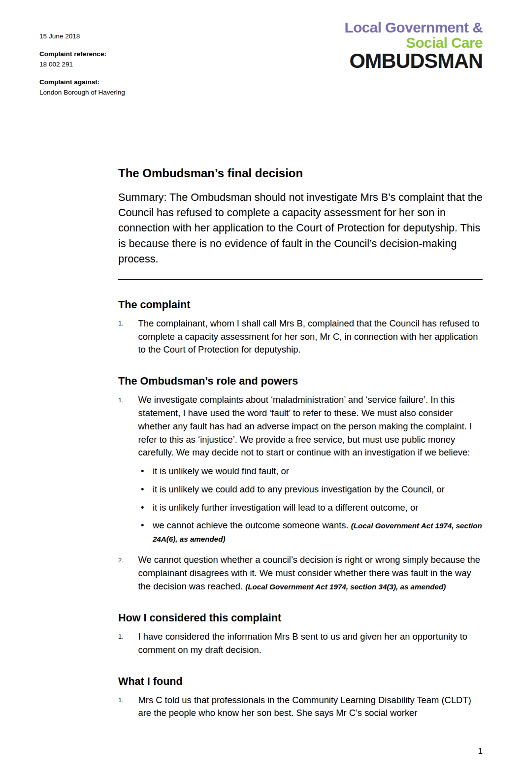15 June 2018
Complaint reference:
18 002 291
Complaint against:
London Borough of Havering
Local Government &
Social Care
OMBUDSMAN
The Ombudsman’s final decision
Summary: The Ombudsman should not investigate Mrs B’s complaint that the Council has refused to complete a capacity assessment for her son in connection with her application to the Court of Protection for deputyship. This is because there is no evidence of fault in the Council’s decision-making process.
The complaint
The complainant, whom I shall call Mrs B, complained that the Council has refused to complete a capacity assessment for her son, Mr C, in connection with her application to the Court of Protection for deputyship.
The Ombudsman’s role and powers
We investigate complaints about ‘maladministration’ and ‘service failure’. In this statement, I have used the word ‘fault’ to refer to these. We must also consider whether any fault has had an adverse impact on the person making the complaint. I refer to this as ‘injustice’. We provide a free service, but must use public money carefully. We may decide not to start or continue with an investigation if we believe:
it is unlikely we would find fault, or
it is unlikely we could add to any previous investigation by the Council, or
it is unlikely further investigation will lead to a different outcome, or
we cannot achieve the outcome someone wants. (Local Government Act 1974, section 24A(6), as amended)
We cannot question whether a council’s decision is right or wrong simply because the complainant disagrees with it. We must consider whether there was fault in the way the decision was reached. (Local Government Act 1974, section 34(3), as amended)
How I considered this complaint
I have considered the information Mrs B sent to us and given her an opportunity to comment on my draft decision.
What I found
Mrs C told us that professionals in the Community Learning Disability Team (CLDT) are the people who know her son best. She says Mr C’s social worker
1